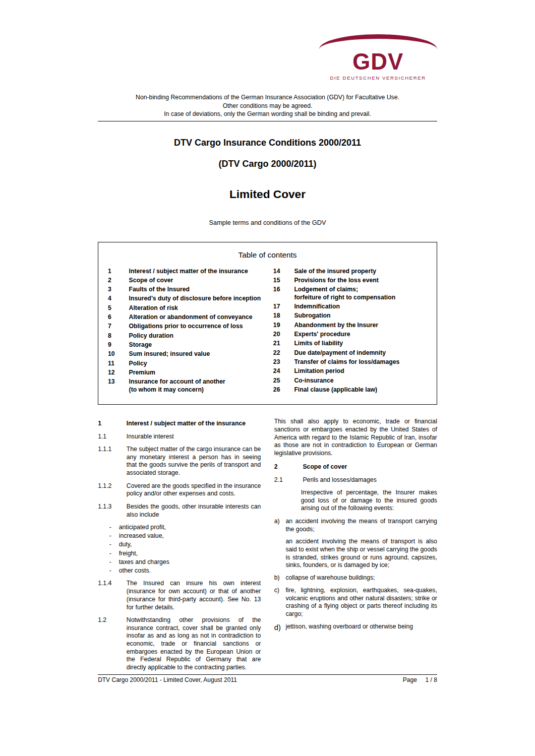GDV
Die Deutschen Versicherer
Non-binding Recommendations of the German Insurance Association (GDV) for Facultative Use.
Other conditions may be agreed.
In case of deviations, only the German wording shall be binding and prevail.
DTV Cargo Insurance Conditions 2000/2011
(DTV Cargo 2000/2011)
Limited Cover
Sample terms and conditions of the GDV
Table of contents
| 1 | Interest / subject matter of the insurance |
| 2 | Scope of cover |
| 3 | Faults of the Insured |
| 4 | Insured’s duty of disclosure before inception |
| 5 | Alteration of risk |
| 6 | Alteration or abandonment of conveyance |
| 7 | Obligations prior to occurrence of loss |
| 8 | Policy duration |
| 9 | Storage |
| 10 | Sum insured; insured value |
| 11 | Policy |
| 12 | Premium |
| 13 | Insurance for account of another (to whom it may concern) |
| 14 | Sale of the insured property |
| 15 | Provisions for the loss event |
| 16 | Lodgement of claims; forfeiture of right to compensation |
| 17 | Indemnification |
| 18 | Subrogation |
| 19 | Abandonment by the Insurer |
| 20 | Experts' procedure |
| 21 | Limits of liability |
| 22 | Due date/payment of indemnity |
| 23 | Transfer of claims for loss/damages |
| 24 | Limitation period |
| 25 | Co-insurance |
| 26 | Final clause (applicable law) |
1
Interest / subject matter of the insurance
1.1
Insurable interest
1.1.1
The subject matter of the cargo insurance can be any monetary interest a person has in seeing that the goods survive the perils of transport and associated storage.
1.1.2
Covered are the goods specified in the insurance policy and/or other expenses and costs.
1.1.3
Besides the goods, other insurable interests can also include
anticipated profit,
increased value,
duty,
freight,
taxes and charges
other costs.
1.1.4
The Insured can insure his own interest (insurance for own account) or that of another (insurance for third-party account). See No. 13 for further details.
1.2
Notwithstanding other provisions of the insurance contract, cover shall be granted only insofar as and as long as not in contradiction to economic, trade or financial sanctions or embargoes enacted by the European Union or the Federal Republic of Germany that are directly applicable to the contracting parties.
This shall also apply to economic, trade or financial sanctions or embargoes enacted by the United States of America with regard to the Islamic Republic of Iran, insofar as those are not in contradiction to European or German legislative provisions.
2
Scope of cover
2.1
Perils and losses/damages
Irrespective of percentage, the Insurer makes good loss of or damage to the insured goods arising out of the following events:
a)
an accident involving the means of transport carrying the goods;
an accident involving the means of transport is also said to exist when the ship or vessel carrying the goods is stranded, strikes ground or runs aground, capsizes, sinks, founders, or is damaged by ice;
b)
collapse of warehouse buildings;
c)
fire, lightning, explosion, earthquakes, sea-quakes, volcanic eruptions and other natural disasters; strike or crashing of a flying object or parts thereof including its cargo;
d)
jettison, washing overboard or otherwise being
DTV Cargo 2000/2011 - Limited Cover, August 2011
Page 1 / 8